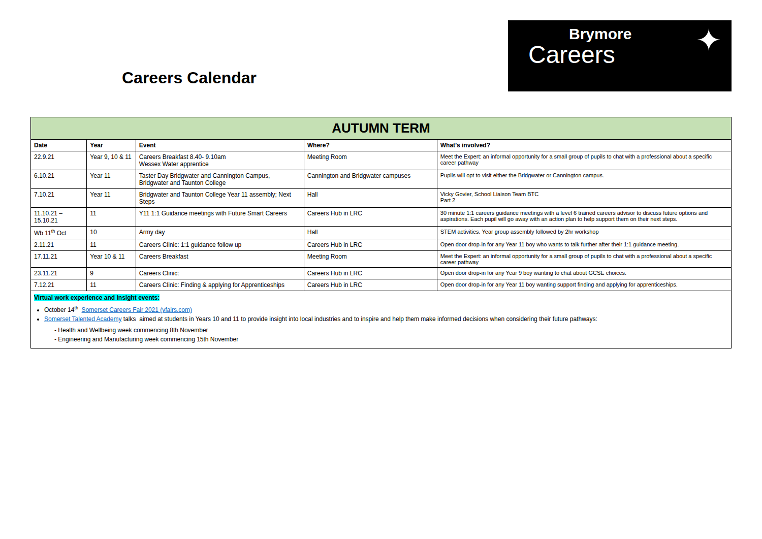Careers Calendar
Brymore
Careers
✦
| AUTUMN TERM |
| Date | Year | Event | Where? | What’s involved? |
| 22.9.21 | Year 9, 10 & 11 | Careers Breakfast 8.40- 9.10am Wessex Water apprentice | Meeting Room | Meet the Expert: an informal opportunity for a small group of pupils to chat with a professional about a specific career pathway |
| 6.10.21 | Year 11 | Taster Day Bridgwater and Cannington Campus, Bridgwater and Taunton College | Cannington and Bridgwater campuses | Pupils will opt to visit either the Bridgwater or Cannington campus. |
| 7.10.21 | Year 11 | Bridgwater and Taunton College Year 11 assembly; Next Steps | Hall | Vicky Govier, School Liaison Team BTC Part 2 |
| 11.10.21 – 15.10.21 | 11 | Y11 1:1 Guidance meetings with Future Smart Careers | Careers Hub in LRC | 30 minute 1:1 careers guidance meetings with a level 6 trained careers advisor to discuss future options and aspirations. Each pupil will go away with an action plan to help support them on their next steps. |
| Wb 11 th Oct | 10 | Army day | Hall | STEM activities. Year group assembly followed by 2hr workshop |
| 2.11.21 | 11 | Careers Clinic: 1:1 guidance follow up | Careers Hub in LRC | Open door drop-in for any Year 11 boy who wants to talk further after their 1:1 guidance meeting. |
| 17.11.21 | Year 10 & 11 | Careers Breakfast | Meeting Room | Meet the Expert: an informal opportunity for a small group of pupils to chat with a professional about a specific career pathway |
| 23.11.21 | 9 | Careers Clinic: | Careers Hub in LRC | Open door drop-in for any Year 9 boy wanting to chat about GCSE choices. |
| 7.12.21 | 11 | Careers Clinic: Finding & applying for Apprenticeships | Careers Hub in LRC | Open door drop-in for any Year 11 boy wanting support finding and applying for apprenticeships. |
| Virtual work experience and insight events: October 14 th Somerset Careers Fair 2021 (vfairs.com) Somerset Talented Academy talks aimed at students in Years 10 and 11 to provide insight into local industries and to inspire and help them make informed decisions when considering their future pathways: Health and Wellbeing week commencing 8th November Engineering and Manufacturing week commencing 15th November |